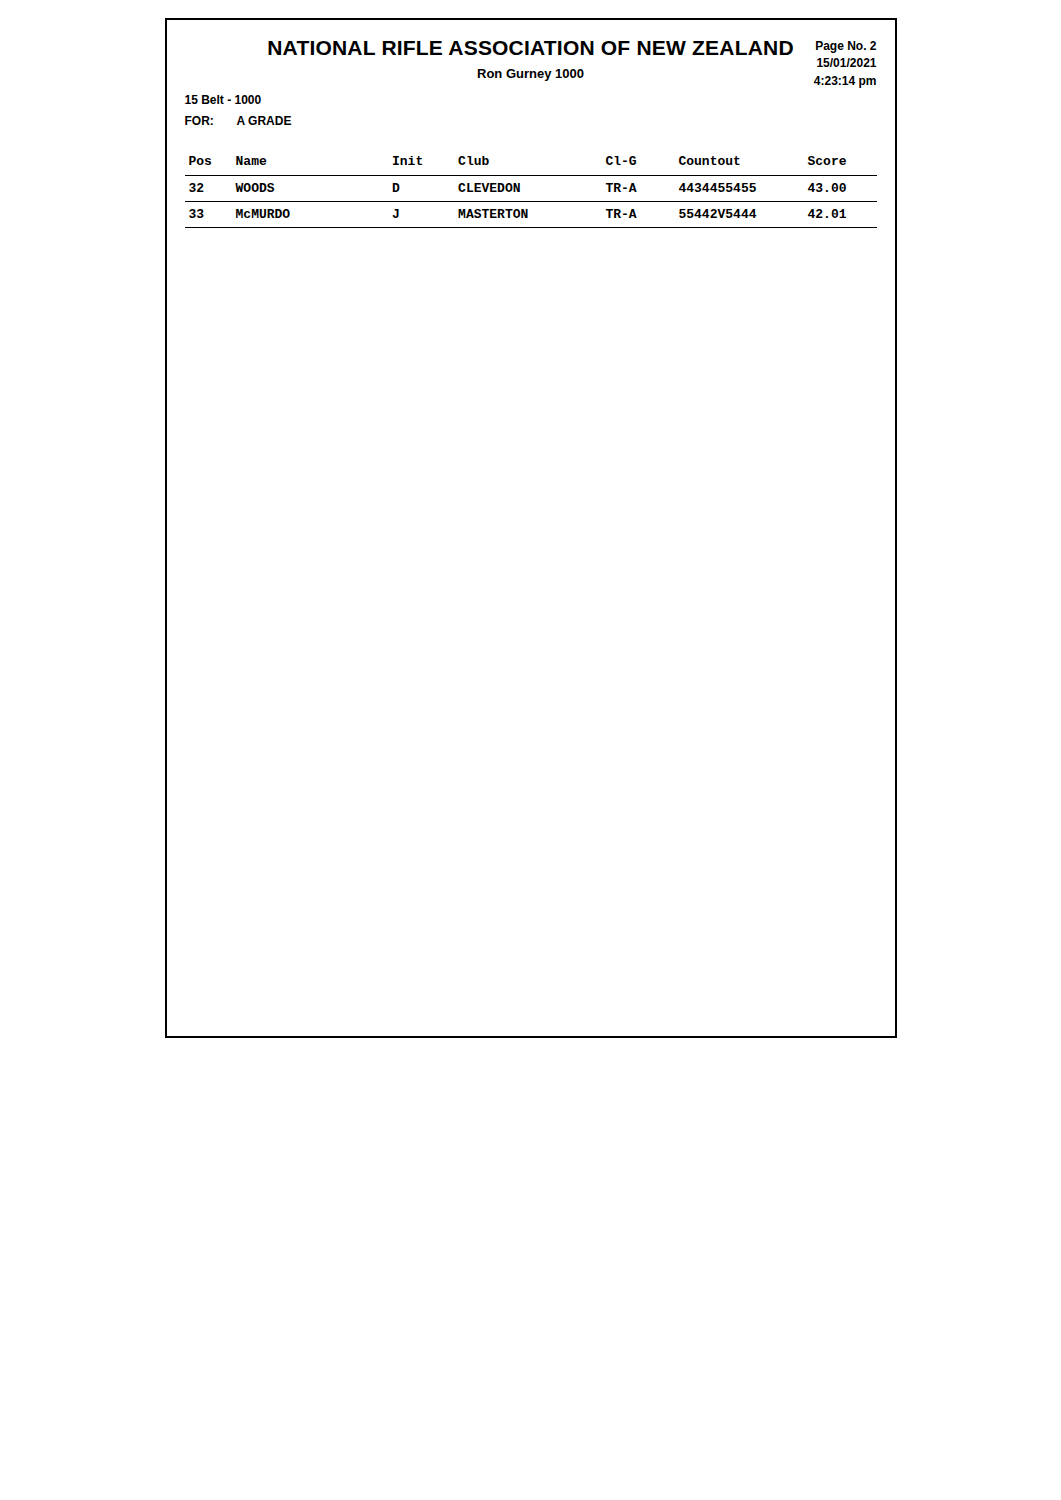Page No. 2
15/01/2021
4:23:14 pm
NATIONAL RIFLE ASSOCIATION OF NEW ZEALAND
Ron Gurney 1000
15 Belt - 1000
FOR: A GRADE
| Pos | Name | Init | Club | Cl-G | Countout | Score |
| --- | --- | --- | --- | --- | --- | --- |
| 32 | WOODS | D | CLEVEDON | TR-A | 4434455455 | 43.00 |
| 33 | McMURDO | J | MASTERTON | TR-A | 55442V5444 | 42.01 |